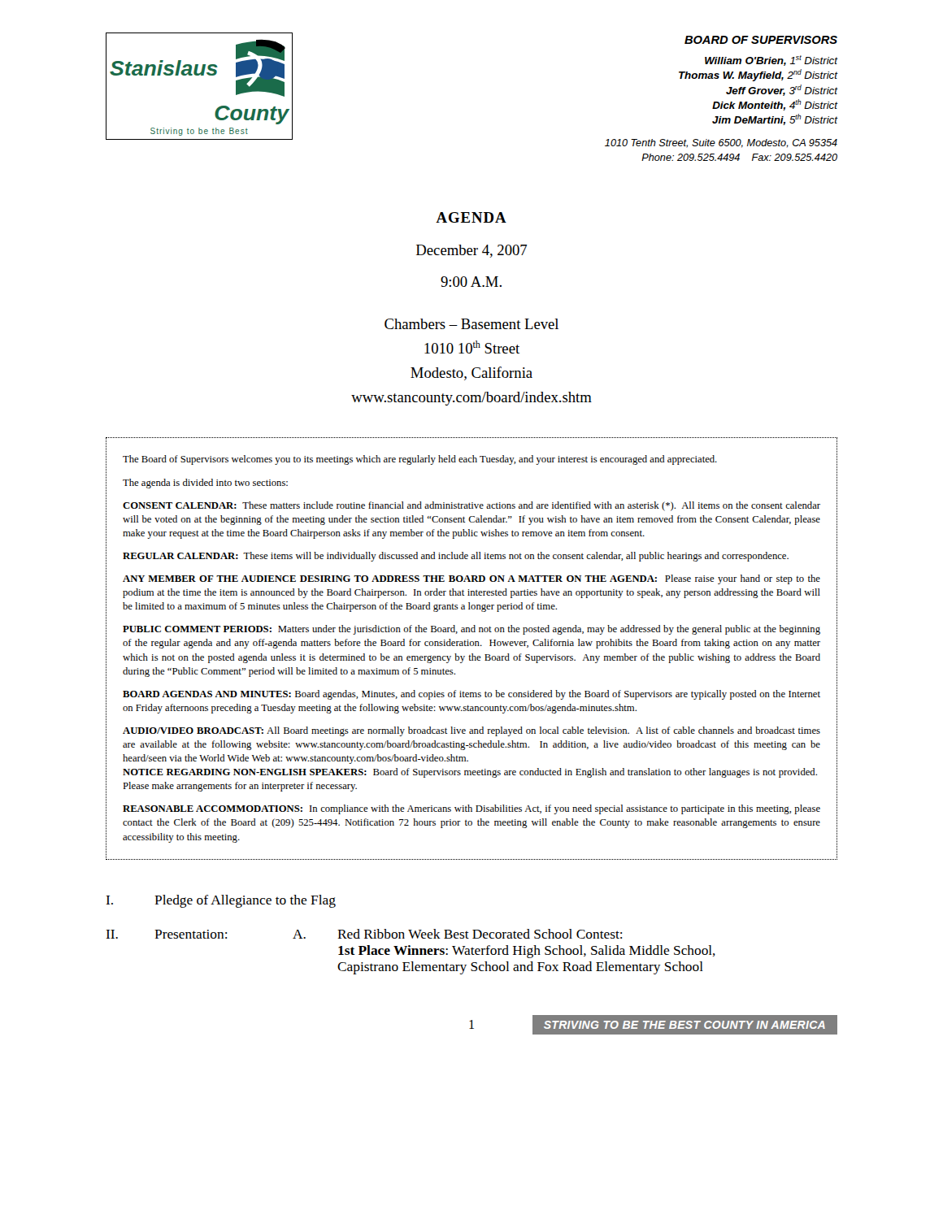Stanislaus
County
Striving to be the Best
BOARD OF SUPERVISORS
William O'Brien, 1st District
Thomas W. Mayfield, 2nd District
Jeff Grover, 3rd District
Dick Monteith, 4th District
Jim DeMartini, 5th District
1010 Tenth Street, Suite 6500, Modesto, CA 95354
Phone: 209.525.4494 Fax: 209.525.4420
AGENDA
December 4, 2007
9:00 A.M.
Chambers – Basement Level
1010 10th Street
Modesto, California
www.stancounty.com/board/index.shtm
The Board of Supervisors welcomes you to its meetings which are regularly held each Tuesday, and your interest is encouraged and appreciated.
The agenda is divided into two sections:
CONSENT CALENDAR: These matters include routine financial and administrative actions and are identified with an asterisk (*). All items on the consent calendar will be voted on at the beginning of the meeting under the section titled “Consent Calendar.” If you wish to have an item removed from the Consent Calendar, please make your request at the time the Board Chairperson asks if any member of the public wishes to remove an item from consent.
REGULAR CALENDAR: These items will be individually discussed and include all items not on the consent calendar, all public hearings and correspondence.
ANY MEMBER OF THE AUDIENCE DESIRING TO ADDRESS THE BOARD ON A MATTER ON THE AGENDA: Please raise your hand or step to the podium at the time the item is announced by the Board Chairperson. In order that interested parties have an opportunity to speak, any person addressing the Board will be limited to a maximum of 5 minutes unless the Chairperson of the Board grants a longer period of time.
PUBLIC COMMENT PERIODS: Matters under the jurisdiction of the Board, and not on the posted agenda, may be addressed by the general public at the beginning of the regular agenda and any off-agenda matters before the Board for consideration. However, California law prohibits the Board from taking action on any matter which is not on the posted agenda unless it is determined to be an emergency by the Board of Supervisors. Any member of the public wishing to address the Board during the “Public Comment” period will be limited to a maximum of 5 minutes.
BOARD AGENDAS AND MINUTES: Board agendas, Minutes, and copies of items to be considered by the Board of Supervisors are typically posted on the Internet on Friday afternoons preceding a Tuesday meeting at the following website: www.stancounty.com/bos/agenda-minutes.shtm.
AUDIO/VIDEO BROADCAST: All Board meetings are normally broadcast live and replayed on local cable television. A list of cable channels and broadcast times are available at the following website: www.stancounty.com/board/broadcasting-schedule.shtm. In addition, a live audio/video broadcast of this meeting can be heard/seen via the World Wide Web at: www.stancounty.com/bos/board-video.shtm.
NOTICE REGARDING NON-ENGLISH SPEAKERS: Board of Supervisors meetings are conducted in English and translation to other languages is not provided. Please make arrangements for an interpreter if necessary.
REASONABLE ACCOMMODATIONS: In compliance with the Americans with Disabilities Act, if you need special assistance to participate in this meeting, please contact the Clerk of the Board at (209) 525-4494. Notification 72 hours prior to the meeting will enable the County to make reasonable arrangements to ensure accessibility to this meeting.
| I. | Pledge of Allegiance to the Flag |
| II. | Presentation: | A. | Red Ribbon Week Best Decorated School Contest: 1st Place Winners : Waterford High School, Salida Middle School, Capistrano Elementary School and Fox Road Elementary School |
1
STRIVING TO BE THE BEST COUNTY IN AMERICA